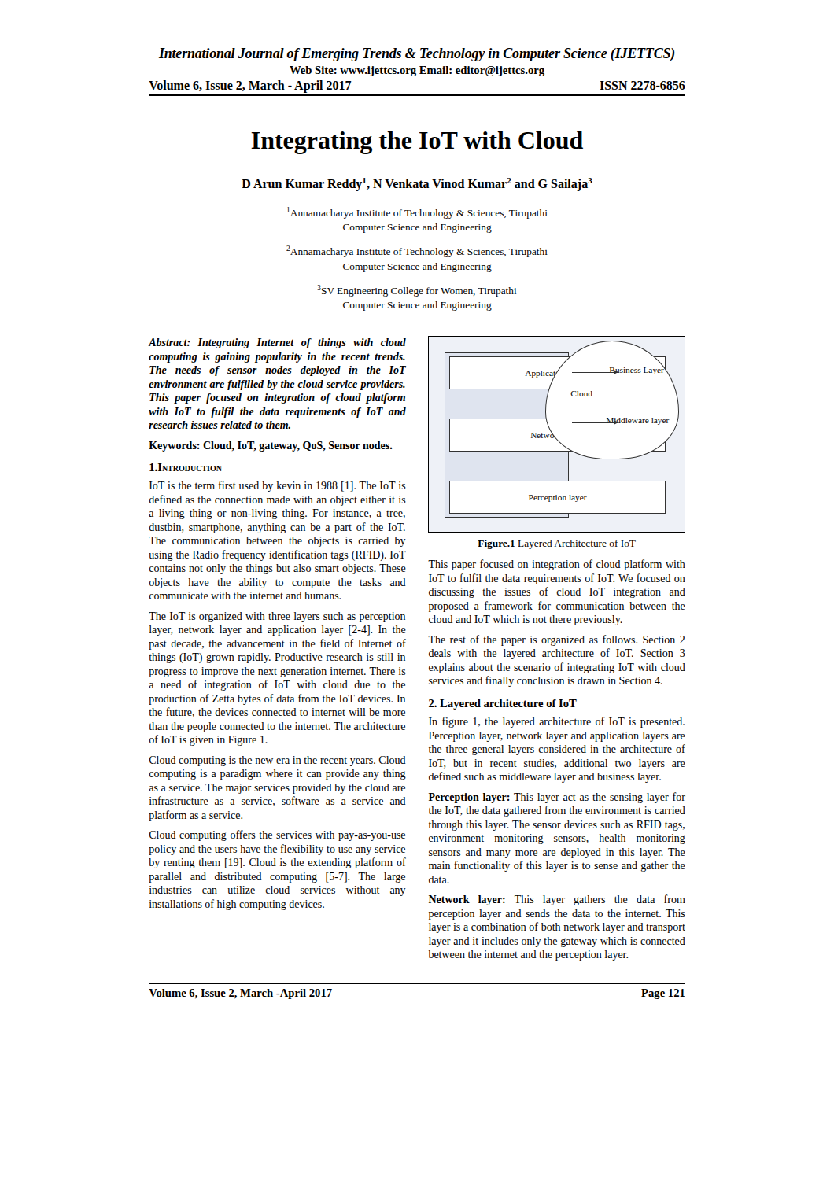International Journal of Emerging Trends & Technology in Computer Science (IJETTCS)
Web Site: www.ijettcs.org Email: editor@ijettcs.org
Volume 6, Issue 2, March - April 2017 ISSN 2278-6856
Integrating the IoT with Cloud
D Arun Kumar Reddy1, N Venkata Vinod Kumar2 and G Sailaja3
1Annamacharya Institute of Technology & Sciences, Tirupathi
Computer Science and Engineering
2Annamacharya Institute of Technology & Sciences, Tirupathi
Computer Science and Engineering
3SV Engineering College for Women, Tirupathi
Computer Science and Engineering
Abstract: Integrating Internet of things with cloud computing is gaining popularity in the recent trends. The needs of sensor nodes deployed in the IoT environment are fulfilled by the cloud service providers. This paper focused on integration of cloud platform with IoT to fulfil the data requirements of IoT and research issues related to them.
Keywords: Cloud, IoT, gateway, QoS, Sensor nodes.
1.Introduction
IoT is the term first used by kevin in 1988 [1]. The IoT is defined as the connection made with an object either it is a living thing or non-living thing. For instance, a tree, dustbin, smartphone, anything can be a part of the IoT. The communication between the objects is carried by using the Radio frequency identification tags (RFID). IoT contains not only the things but also smart objects. These objects have the ability to compute the tasks and communicate with the internet and humans.
The IoT is organized with three layers such as perception layer, network layer and application layer [2-4]. In the past decade, the advancement in the field of Internet of things (IoT) grown rapidly. Productive research is still in progress to improve the next generation internet. There is a need of integration of IoT with cloud due to the production of Zetta bytes of data from the IoT devices. In the future, the devices connected to internet will be more than the people connected to the internet. The architecture of IoT is given in Figure 1.
Cloud computing is the new era in the recent years. Cloud computing is a paradigm where it can provide any thing as a service. The major services provided by the cloud are infrastructure as a service, software as a service and platform as a service.
Cloud computing offers the services with pay-as-you-use policy and the users have the flexibility to use any service by renting them [19]. Cloud is the extending platform of parallel and distributed computing [5-7]. The large industries can utilize cloud services without any installations of high computing devices.
Application Layer
Network Layer
Perception layer
Business Layer
Cloud
Middleware layer
Figure.1 Layered Architecture of IoT
This paper focused on integration of cloud platform with IoT to fulfil the data requirements of IoT. We focused on discussing the issues of cloud IoT integration and proposed a framework for communication between the cloud and IoT which is not there previously.
The rest of the paper is organized as follows. Section 2 deals with the layered architecture of IoT. Section 3 explains about the scenario of integrating IoT with cloud services and finally conclusion is drawn in Section 4.
2. Layered architecture of IoT
In figure 1, the layered architecture of IoT is presented. Perception layer, network layer and application layers are the three general layers considered in the architecture of IoT, but in recent studies, additional two layers are defined such as middleware layer and business layer.
Perception layer: This layer act as the sensing layer for the IoT, the data gathered from the environment is carried through this layer. The sensor devices such as RFID tags, environment monitoring sensors, health monitoring sensors and many more are deployed in this layer. The main functionality of this layer is to sense and gather the data.
Network layer: This layer gathers the data from perception layer and sends the data to the internet. This layer is a combination of both network layer and transport layer and it includes only the gateway which is connected between the internet and the perception layer.
Volume 6, Issue 2, March -April 2017 Page 121